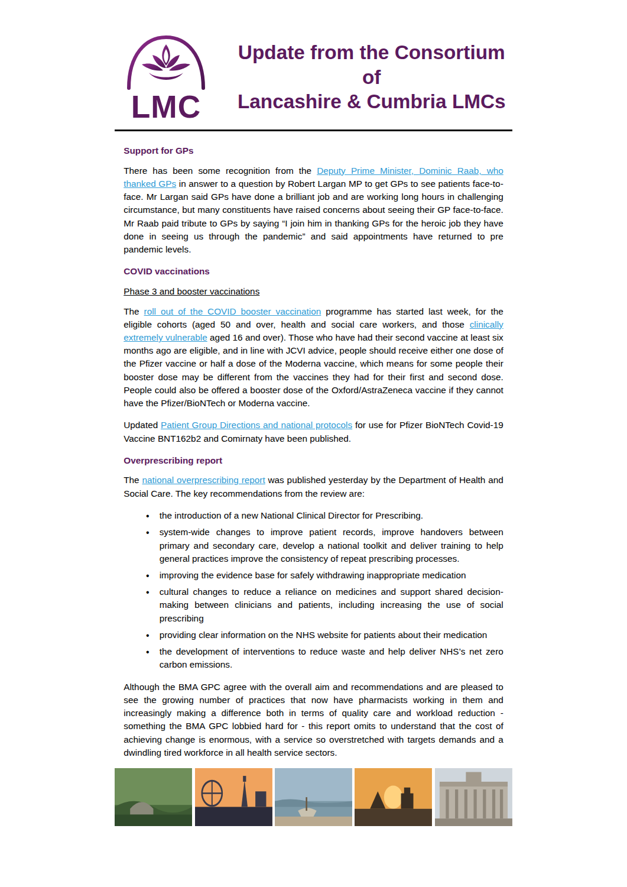LMC
Update from the Consortium of
Lancashire & Cumbria LMCs
Support for GPs
There has been some recognition from the Deputy Prime Minister, Dominic Raab, who thanked GPs in answer to a question by Robert Largan MP to get GPs to see patients face-to-face. Mr Largan said GPs have done a brilliant job and are working long hours in challenging circumstance, but many constituents have raised concerns about seeing their GP face-to-face. Mr Raab paid tribute to GPs by saying “I join him in thanking GPs for the heroic job they have done in seeing us through the pandemic” and said appointments have returned to pre pandemic levels.
COVID vaccinations
Phase 3 and booster vaccinations
The roll out of the COVID booster vaccination programme has started last week, for the eligible cohorts (aged 50 and over, health and social care workers, and those clinically extremely vulnerable aged 16 and over). Those who have had their second vaccine at least six months ago are eligible, and in line with JCVI advice, people should receive either one dose of the Pfizer vaccine or half a dose of the Moderna vaccine, which means for some people their booster dose may be different from the vaccines they had for their first and second dose. People could also be offered a booster dose of the Oxford/AstraZeneca vaccine if they cannot have the Pfizer/BioNTech or Moderna vaccine.
Updated Patient Group Directions and national protocols for use for Pfizer BioNTech Covid-19 Vaccine BNT162b2 and Comirnaty have been published.
Overprescribing report
The national overprescribing report was published yesterday by the Department of Health and Social Care. The key recommendations from the review are:
the introduction of a new National Clinical Director for Prescribing.
system-wide changes to improve patient records, improve handovers between primary and secondary care, develop a national toolkit and deliver training to help general practices improve the consistency of repeat prescribing processes.
improving the evidence base for safely withdrawing inappropriate medication
cultural changes to reduce a reliance on medicines and support shared decision-making between clinicians and patients, including increasing the use of social prescribing
providing clear information on the NHS website for patients about their medication
the development of interventions to reduce waste and help deliver NHS’s net zero carbon emissions.
Although the BMA GPC agree with the overall aim and recommendations and are pleased to see the growing number of practices that now have pharmacists working in them and increasingly making a difference both in terms of quality care and workload reduction - something the BMA GPC lobbied hard for - this report omits to understand that the cost of achieving change is enormous, with a service so overstretched with targets demands and a dwindling tired workforce in all health service sectors.